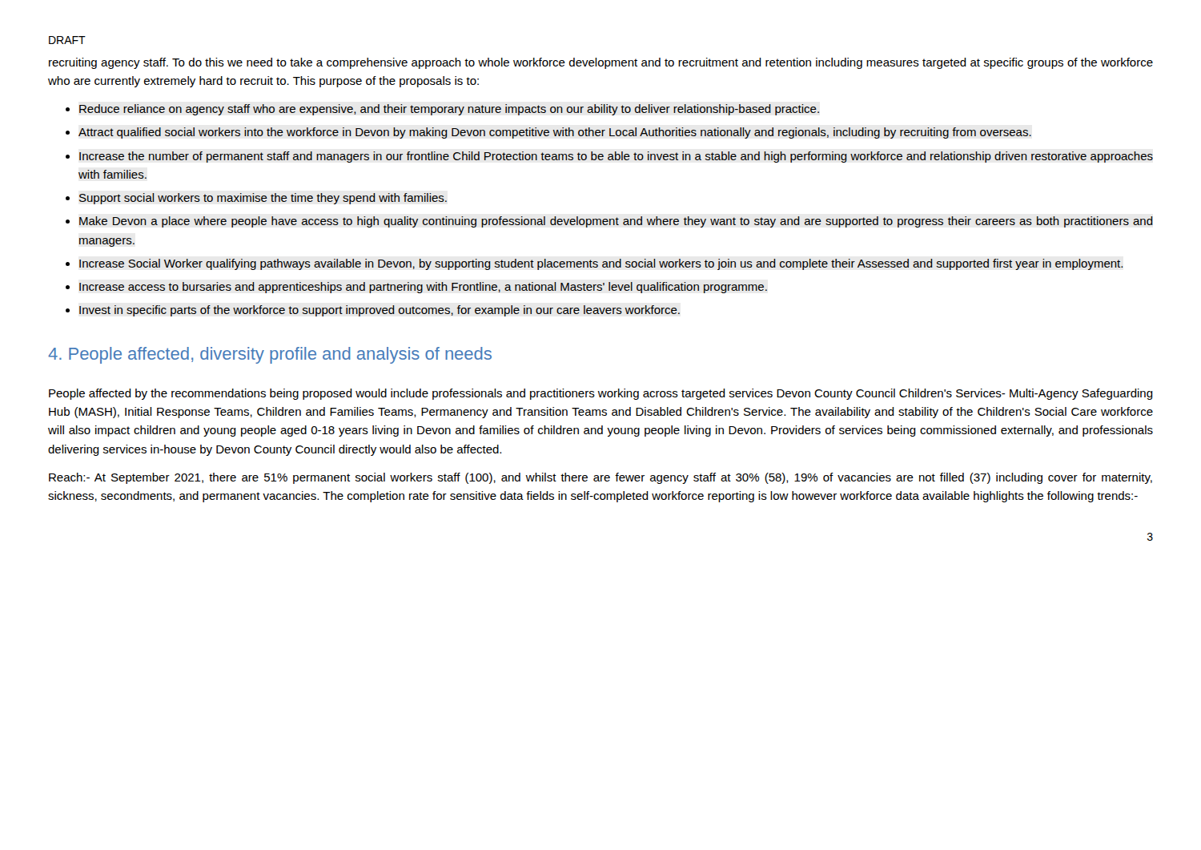DRAFT
recruiting agency staff. To do this we need to take a comprehensive approach to whole workforce development and to recruitment and retention including measures targeted at specific groups of the workforce who are currently extremely hard to recruit to. This purpose of the proposals is to:
Reduce reliance on agency staff who are expensive, and their temporary nature impacts on our ability to deliver relationship-based practice.
Attract qualified social workers into the workforce in Devon by making Devon competitive with other Local Authorities nationally and regionals, including by recruiting from overseas.
Increase the number of permanent staff and managers in our frontline Child Protection teams to be able to invest in a stable and high performing workforce and relationship driven restorative approaches with families.
Support social workers to maximise the time they spend with families.
Make Devon a place where people have access to high quality continuing professional development and where they want to stay and are supported to progress their careers as both practitioners and managers.
Increase Social Worker qualifying pathways available in Devon, by supporting student placements and social workers to join us and complete their Assessed and supported first year in employment.
Increase access to bursaries and apprenticeships and partnering with Frontline, a national Masters' level qualification programme.
Invest in specific parts of the workforce to support improved outcomes, for example in our care leavers workforce.
4. People affected, diversity profile and analysis of needs
People affected by the recommendations being proposed would include professionals and practitioners working across targeted services Devon County Council Children's Services- Multi-Agency Safeguarding Hub (MASH), Initial Response Teams, Children and Families Teams, Permanency and Transition Teams and Disabled Children's Service. The availability and stability of the Children's Social Care workforce will also impact children and young people aged 0-18 years living in Devon and families of children and young people living in Devon. Providers of services being commissioned externally, and professionals delivering services in-house by Devon County Council directly would also be affected.
Reach:- At September 2021, there are 51% permanent social workers staff (100), and whilst there are fewer agency staff at 30% (58), 19% of vacancies are not filled (37) including cover for maternity, sickness, secondments, and permanent vacancies. The completion rate for sensitive data fields in self-completed workforce reporting is low however workforce data available highlights the following trends:-
3